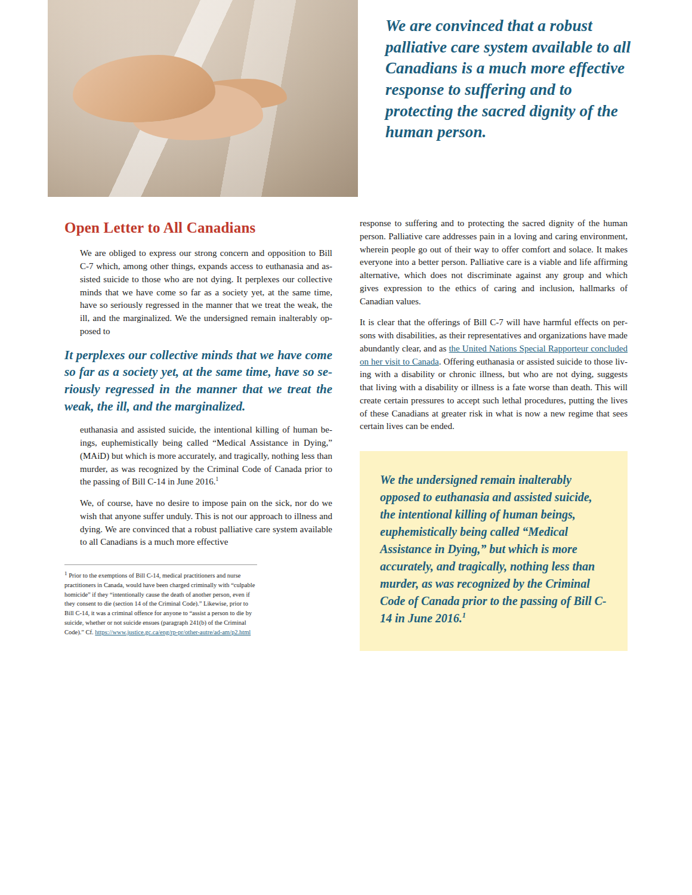We are convinced that a robust palliative care system available to all Canadians is a much more effective response to suffering and to protecting the sacred dignity of the human person.
Open Letter to All Canadians
We are obliged to express our strong concern and opposition to Bill C-7 which, among other things, expands access to euthanasia and assisted suicide to those who are not dying. It perplexes our collective minds that we have come so far as a society yet, at the same time, have so seriously regressed in the manner that we treat the weak, the ill, and the marginalized. We the undersigned remain inalterably opposed to
It perplexes our collective minds that we have come so far as a society yet, at the same time, have so seriously regressed in the manner that we treat the weak, the ill, and the marginalized.
euthanasia and assisted suicide, the intentional killing of human beings, euphemistically being called “Medical Assistance in Dying,” (MAiD) but which is more accurately, and tragically, nothing less than murder, as was recognized by the Criminal Code of Canada prior to the passing of Bill C-14 in June 2016.1
We, of course, have no desire to impose pain on the sick, nor do we wish that anyone suffer unduly. This is not our approach to illness and dying. We are convinced that a robust palliative care system available to all Canadians is a much more effective
1 Prior to the exemptions of Bill C-14, medical practitioners and nurse practitioners in Canada, would have been charged criminally with “culpable homicide” if they “intentionally cause the death of another person, even if they consent to die (section 14 of the Criminal Code).” Likewise, prior to Bill C-14, it was a criminal offence for anyone to “assist a person to die by suicide, whether or not suicide ensues (paragraph 241(b) of the Criminal Code).” Cf. https://www.justice.gc.ca/eng/rp-pr/other-autre/ad-am/p2.html
response to suffering and to protecting the sacred dignity of the human person. Palliative care addresses pain in a loving and caring environment, wherein people go out of their way to offer comfort and solace. It makes everyone into a better person. Palliative care is a viable and life affirming alternative, which does not discriminate against any group and which gives expression to the ethics of caring and inclusion, hallmarks of Canadian values.
It is clear that the offerings of Bill C-7 will have harmful effects on persons with disabilities, as their representatives and organizations have made abundantly clear, and as the United Nations Special Rapporteur concluded on her visit to Canada. Offering euthanasia or assisted suicide to those living with a disability or chronic illness, but who are not dying, suggests that living with a disability or illness is a fate worse than death. This will create certain pressures to accept such lethal procedures, putting the lives of these Canadians at greater risk in what is now a new regime that sees certain lives can be ended.
We the undersigned remain inalterably opposed to euthanasia and assisted suicide, the intentional killing of human beings, euphemistically being called “Medical Assistance in Dying,” but which is more accurately, and tragically, nothing less than murder, as was recognized by the Criminal Code of Canada prior to the passing of Bill C-14 in June 2016.1